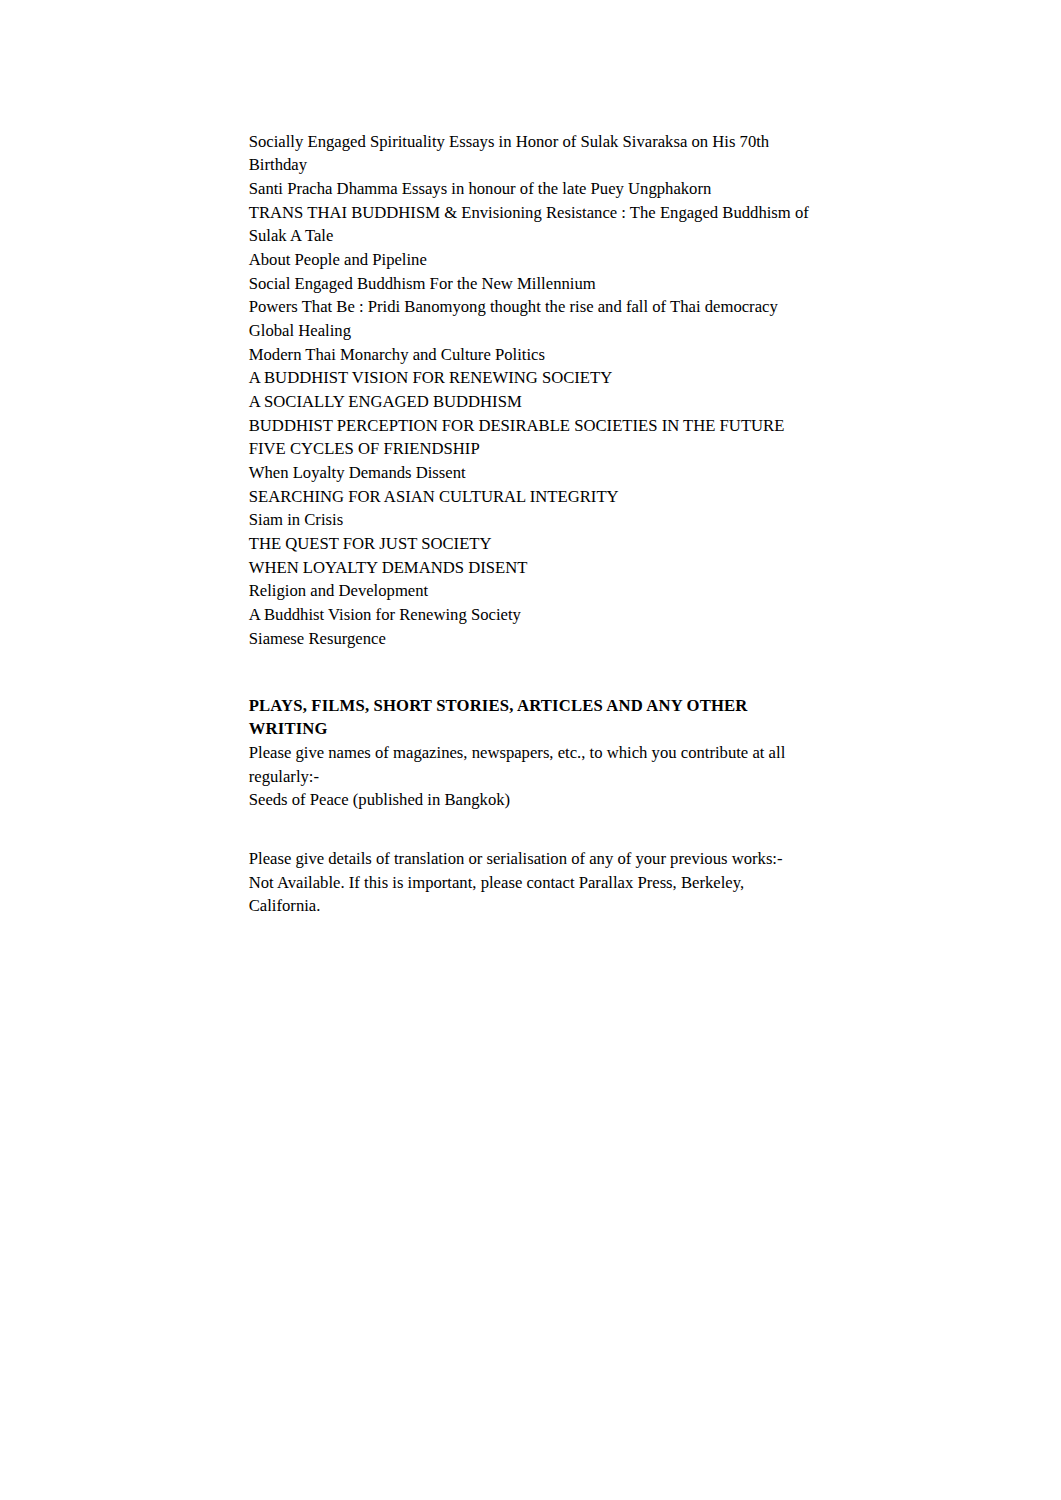Socially Engaged Spirituality Essays in Honor of Sulak Sivaraksa on His 70th Birthday
Santi Pracha Dhamma Essays in honour of the late Puey Ungphakorn
TRANS THAI BUDDHISM & Envisioning Resistance : The Engaged Buddhism of Sulak A TaleAbout People and Pipeline
Social Engaged Buddhism For the New Millennium
Powers That Be : Pridi Banomyong thought the rise and fall of Thai democracy
Global Healing
Modern Thai Monarchy and Culture Politics
A BUDDHIST VISION FOR RENEWING SOCIETY
A SOCIALLY ENGAGED BUDDHISM
BUDDHIST PERCEPTION FOR DESIRABLE SOCIETIES IN THE FUTURE
FIVE CYCLES OF FRIENDSHIP
When Loyalty Demands Dissent
SEARCHING FOR ASIAN CULTURAL INTEGRITY
Siam in Crisis
THE QUEST FOR JUST SOCIETY
WHEN LOYALTY DEMANDS DISENT
Religion and Development
A Buddhist Vision for Renewing Society
Siamese Resurgence
PLAYS, FILMS, SHORT STORIES, ARTICLES AND ANY OTHER WRITING
Please give names of magazines, newspapers, etc., to which you contribute at all regularly:-
Seeds of Peace (published in Bangkok)
Please give details of translation or serialisation of any of your previous works:-
Not Available. If this is important, please contact Parallax Press, Berkeley, California.